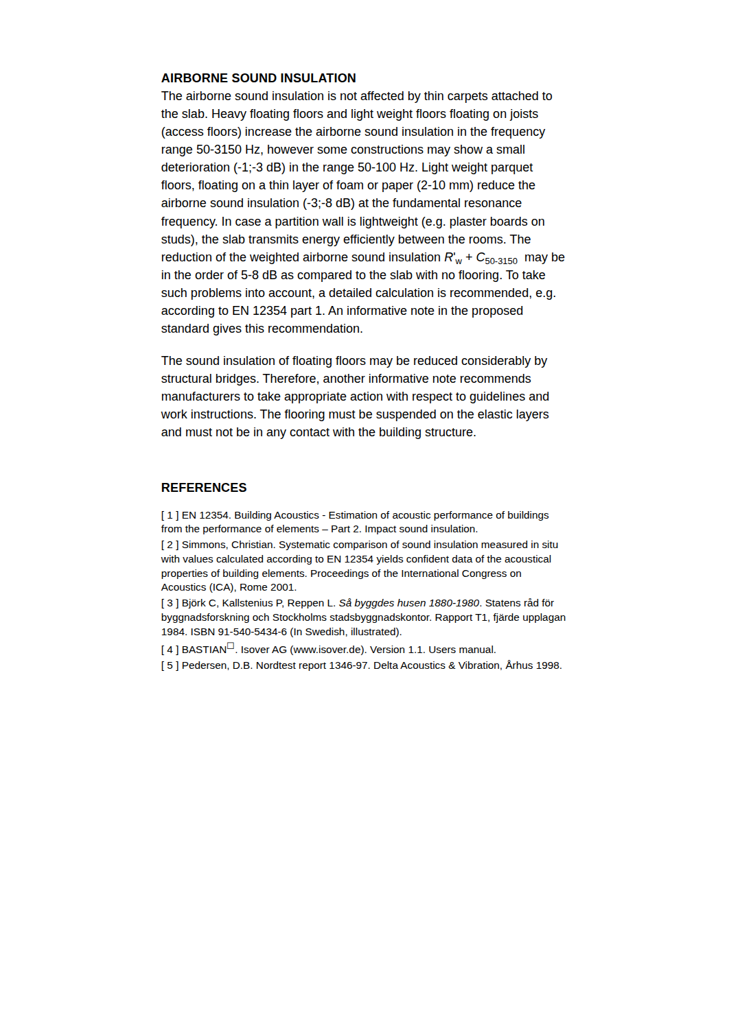AIRBORNE SOUND INSULATION
The airborne sound insulation is not affected by thin carpets attached to the slab. Heavy floating floors and light weight floors floating on joists (access floors) increase the airborne sound insulation in the frequency range 50-3150 Hz, however some constructions may show a small deterioration (-1;-3 dB) in the range 50-100 Hz. Light weight parquet floors, floating on a thin layer of foam or paper (2-10 mm) reduce the airborne sound insulation (-3;-8 dB) at the fundamental resonance frequency. In case a partition wall is lightweight (e.g. plaster boards on studs), the slab transmits energy efficiently between the rooms. The reduction of the weighted airborne sound insulation R'w + C50-3150 may be in the order of 5-8 dB as compared to the slab with no flooring. To take such problems into account, a detailed calculation is recommended, e.g. according to EN 12354 part 1. An informative note in the proposed standard gives this recommendation.
The sound insulation of floating floors may be reduced considerably by structural bridges. Therefore, another informative note recommends manufacturers to take appropriate action with respect to guidelines and work instructions. The flooring must be suspended on the elastic layers and must not be in any contact with the building structure.
REFERENCES
[ 1 ] EN 12354. Building Acoustics - Estimation of acoustic performance of buildings from the performance of elements – Part 2. Impact sound insulation.
[ 2 ] Simmons, Christian. Systematic comparison of sound insulation measured in situ with values calculated according to EN 12354 yields confident data of the acoustical properties of building elements. Proceedings of the International Congress on Acoustics (ICA), Rome 2001.
[ 3 ] Björk C, Kallstenius P, Reppen L. Så byggdes husen 1880-1980. Statens råd för byggnadsforskning och Stockholms stadsbyggnadskontor. Rapport T1, fjärde upplagan 1984. ISBN 91-540-5434-6 (In Swedish, illustrated).
[ 4 ] BASTIAN☐. Isover AG (www.isover.de). Version 1.1. Users manual.
[ 5 ] Pedersen, D.B. Nordtest report 1346-97. Delta Acoustics & Vibration, Århus 1998.